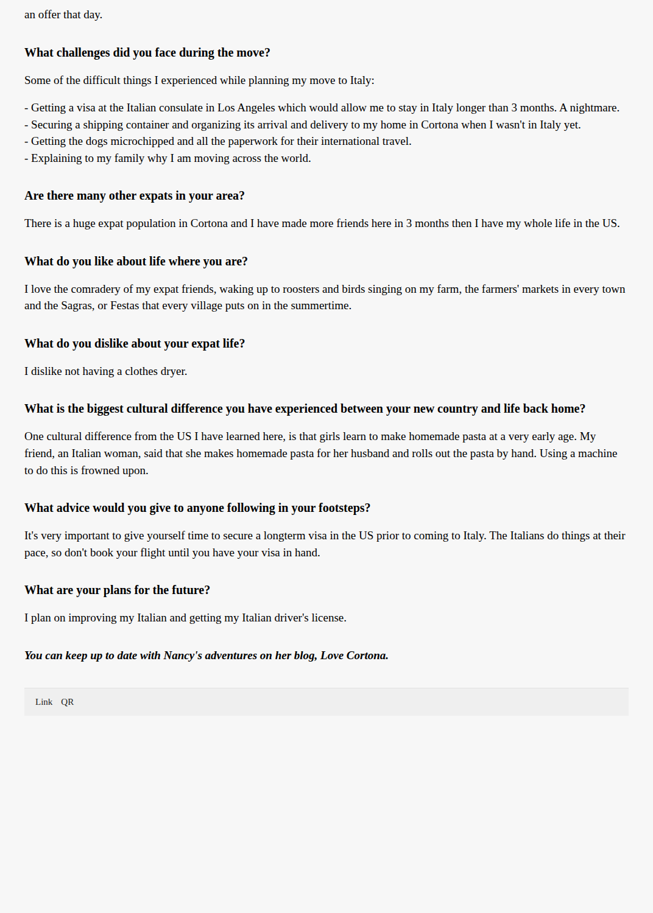an offer that day.
What challenges did you face during the move?
Some of the difficult things I experienced while planning my move to Italy:
- Getting a visa at the Italian consulate in Los Angeles which would allow me to stay in Italy longer than 3 months. A nightmare. - Securing a shipping container and organizing its arrival and delivery to my home in Cortona when I wasn't in Italy yet. - Getting the dogs microchipped and all the paperwork for their international travel. - Explaining to my family why I am moving across the world.
Are there many other expats in your area?
There is a huge expat population in Cortona and I have made more friends here in 3 months then I have my whole life in the US.
What do you like about life where you are?
I love the comradery of my expat friends, waking up to roosters and birds singing on my farm, the farmers' markets in every town and the Sagras, or Festas that every village puts on in the summertime.
What do you dislike about your expat life?
I dislike not having a clothes dryer.
What is the biggest cultural difference you have experienced between your new country and life back home?
One cultural difference from the US I have learned here, is that girls learn to make homemade pasta at a very early age. My friend, an Italian woman, said that she makes homemade pasta for her husband and rolls out the pasta by hand. Using a machine to do this is frowned upon.
What advice would you give to anyone following in your footsteps?
It's very important to give yourself time to secure a longterm visa in the US prior to coming to Italy. The Italians do things at their pace, so don't book your flight until you have your visa in hand.
What are your plans for the future?
I plan on improving my Italian and getting my Italian driver's license.
You can keep up to date with Nancy's adventures on her blog, Love Cortona.
Link QR